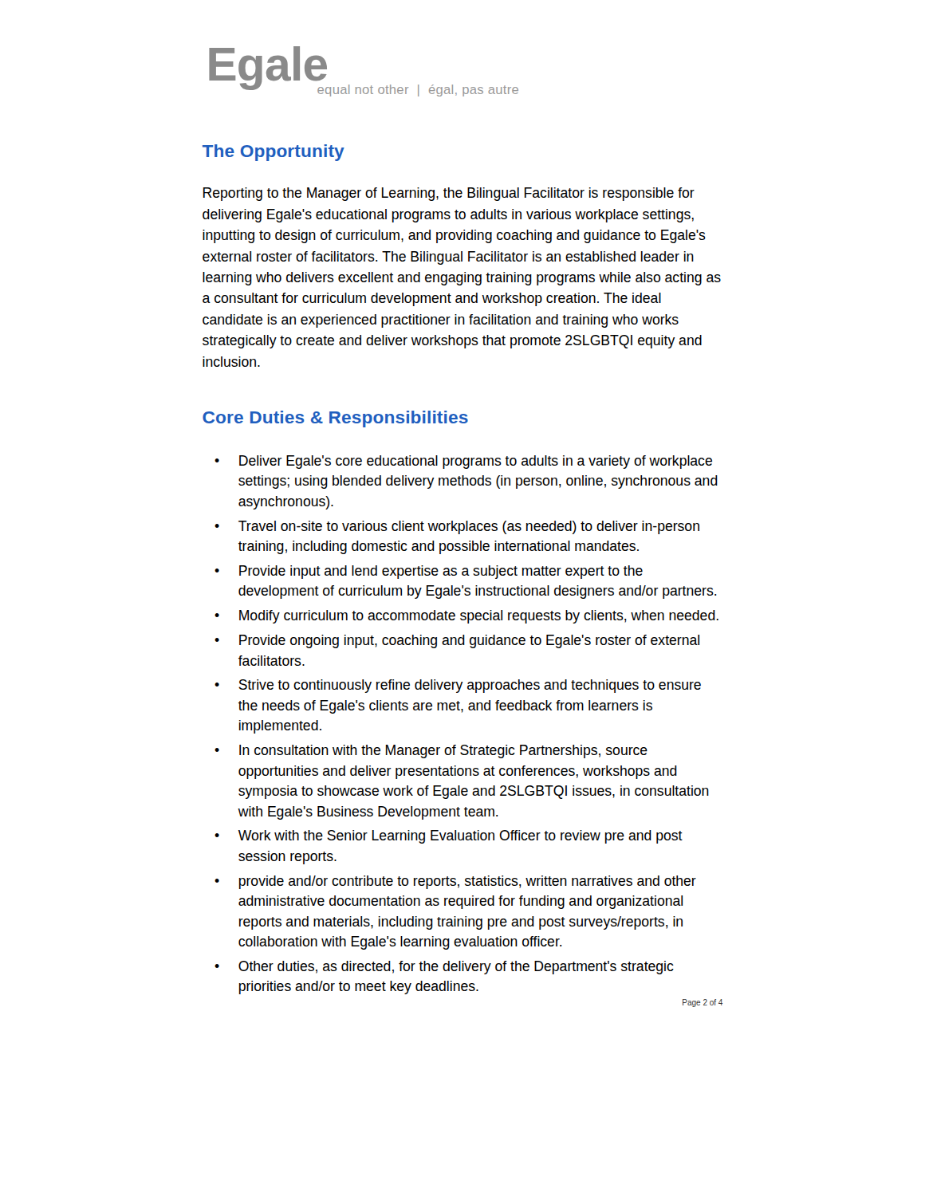Egale
equal not other | égal, pas autre
The Opportunity
Reporting to the Manager of Learning, the Bilingual Facilitator is responsible for delivering Egale's educational programs to adults in various workplace settings, inputting to design of curriculum, and providing coaching and guidance to Egale's external roster of facilitators. The Bilingual Facilitator is an established leader in learning who delivers excellent and engaging training programs while also acting as a consultant for curriculum development and workshop creation. The ideal candidate is an experienced practitioner in facilitation and training who works strategically to create and deliver workshops that promote 2SLGBTQI equity and inclusion.
Core Duties & Responsibilities
Deliver Egale's core educational programs to adults in a variety of workplace settings; using blended delivery methods (in person, online, synchronous and asynchronous).
Travel on-site to various client workplaces (as needed) to deliver in-person training, including domestic and possible international mandates.
Provide input and lend expertise as a subject matter expert to the development of curriculum by Egale's instructional designers and/or partners.
Modify curriculum to accommodate special requests by clients, when needed.
Provide ongoing input, coaching and guidance to Egale's roster of external facilitators.
Strive to continuously refine delivery approaches and techniques to ensure the needs of Egale's clients are met, and feedback from learners is implemented.
In consultation with the Manager of Strategic Partnerships, source opportunities and deliver presentations at conferences, workshops and symposia to showcase work of Egale and 2SLGBTQI issues, in consultation with Egale's Business Development team.
Work with the Senior Learning Evaluation Officer to review pre and post session reports.
provide and/or contribute to reports, statistics, written narratives and other administrative documentation as required for funding and organizational reports and materials, including training pre and post surveys/reports, in collaboration with Egale's learning evaluation officer.
Other duties, as directed, for the delivery of the Department's strategic priorities and/or to meet key deadlines.
Page 2 of 4